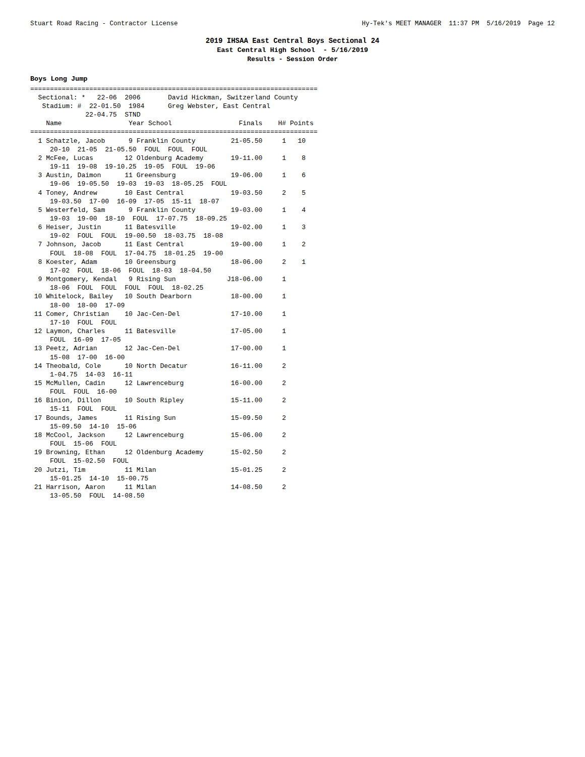Stuart Road Racing - Contractor License Hy-Tek's MEET MANAGER 11:37 PM 5/16/2019 Page 12
2019 IHSAA East Central Boys Sectional 24
East Central High School - 5/16/2019
Results - Session Order
Boys Long Jump
=========================================================================
  Sectional: *   22-06  2006       David Hickman, Switzerland County
   Stadium: #  22-01.50  1984      Greg Webster, East Central
              22-04.75  STND
    Name                 Year School                 Finals    H# Points
=========================================================================
  1 Schatzle, Jacob      9 Franklin County         21-05.50     1   10
     20-10  21-05  21-05.50  FOUL  FOUL  FOUL
  2 McFee, Lucas        12 Oldenburg Academy       19-11.00     1    8
     19-11  19-08  19-10.25  19-05  FOUL  19-06
  3 Austin, Daimon      11 Greensburg              19-06.00     1    6
     19-06  19-05.50  19-03  19-03  18-05.25  FOUL
  4 Toney, Andrew       10 East Central            19-03.50     2    5
     19-03.50  17-00  16-09  17-05  15-11  18-07
  5 Westerfeld, Sam      9 Franklin County         19-03.00     1    4
     19-03  19-00  18-10  FOUL  17-07.75  18-09.25
  6 Heiser, Justin      11 Batesville              19-02.00     1    3
     19-02  FOUL  FOUL  19-00.50  18-03.75  18-08
  7 Johnson, Jacob      11 East Central            19-00.00     1    2
     FOUL  18-08  FOUL  17-04.75  18-01.25  19-00
  8 Koester, Adam       10 Greensburg              18-06.00     2    1
     17-02  FOUL  18-06  FOUL  18-03  18-04.50
  9 Montgomery, Kendal   9 Rising Sun             J18-06.00     1
     18-06  FOUL  FOUL  FOUL  FOUL  18-02.25
 10 Whitelock, Bailey   10 South Dearborn          18-00.00     1
     18-00  18-00  17-09
 11 Comer, Christian    10 Jac-Cen-Del             17-10.00     1
     17-10  FOUL  FOUL
 12 Laymon, Charles     11 Batesville              17-05.00     1
     FOUL  16-09  17-05
 13 Peetz, Adrian       12 Jac-Cen-Del             17-00.00     1
     15-08  17-00  16-00
 14 Theobald, Cole      10 North Decatur           16-11.00     2
     1-04.75  14-03  16-11
 15 McMullen, Cadin     12 Lawrenceburg            16-00.00     2
     FOUL  FOUL  16-00
 16 Binion, Dillon      10 South Ripley            15-11.00     2
     15-11  FOUL  FOUL
 17 Bounds, James       11 Rising Sun              15-09.50     2
     15-09.50  14-10  15-06
 18 McCool, Jackson     12 Lawrenceburg            15-06.00     2
     FOUL  15-06  FOUL
 19 Browning, Ethan     12 Oldenburg Academy       15-02.50     2
     FOUL  15-02.50  FOUL
 20 Jutzi, Tim          11 Milan                   15-01.25     2
     15-01.25  14-10  15-00.75
 21 Harrison, Aaron     11 Milan                   14-08.50     2
     13-05.50  FOUL  14-08.50